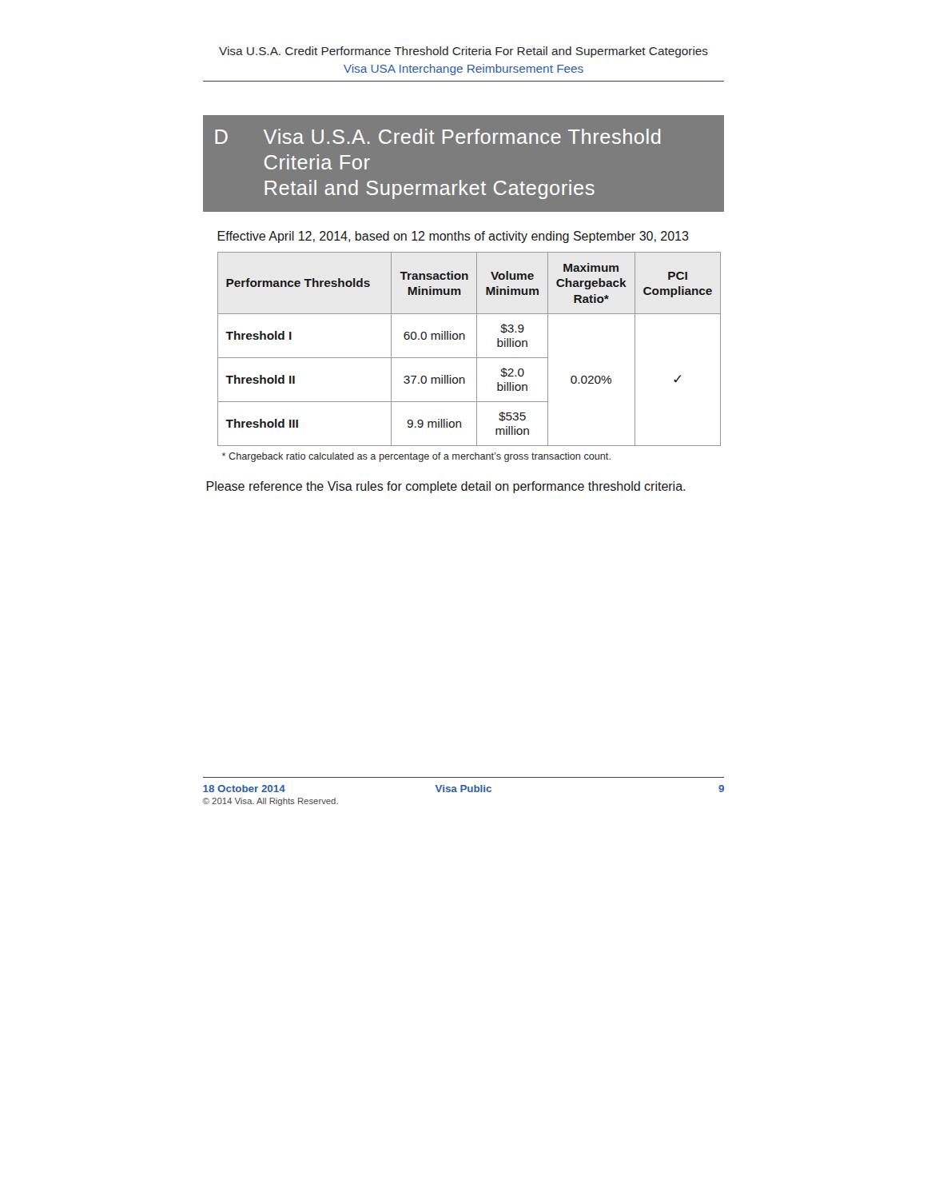Visa U.S.A. Credit Performance Threshold Criteria For Retail and Supermarket Categories
Visa USA Interchange Reimbursement Fees
D
Visa U.S.A. Credit Performance Threshold Criteria For
Retail and Supermarket Categories
Effective April 12, 2014, based on 12 months of activity ending September 30, 2013
| Performance Thresholds | Transaction Minimum | Volume Minimum | Maximum Chargeback Ratio* | PCI Compliance |
| --- | --- | --- | --- | --- |
| Threshold I | 60.0 million | $3.9 billion | 0.020% | ✓ |
| Threshold II | 37.0 million | $2.0 billion |
| Threshold III | 9.9 million | $535 million |
* Chargeback ratio calculated as a percentage of a merchant’s gross transaction count.
Please reference the Visa rules for complete detail on performance threshold criteria.
18 October 2014 © 2014 Visa. All Rights Reserved.
Visa Public
9